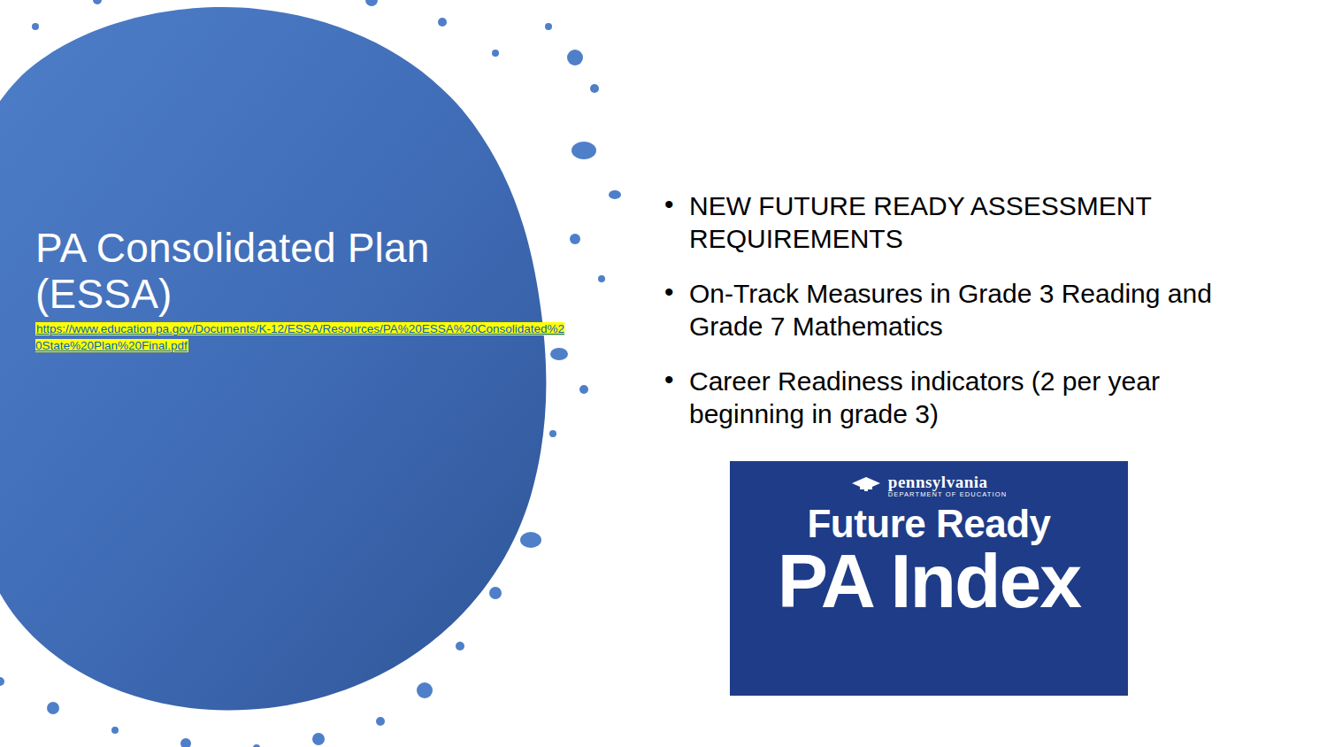PA Consolidated Plan
(ESSA)
https://www.education.pa.gov/Documents/K-12/ESSA/Resources/PA%20ESSA%20Consolidated%20State%20Plan%20Final.pdf
New Future Ready Assessment Requirements
On-Track Measures in Grade 3 Reading and Grade 7 Mathematics
Career Readiness indicators (2 per year beginning in grade 3)
pennsylvania
DEPARTMENT OF EDUCATION
Future Ready
PA Index